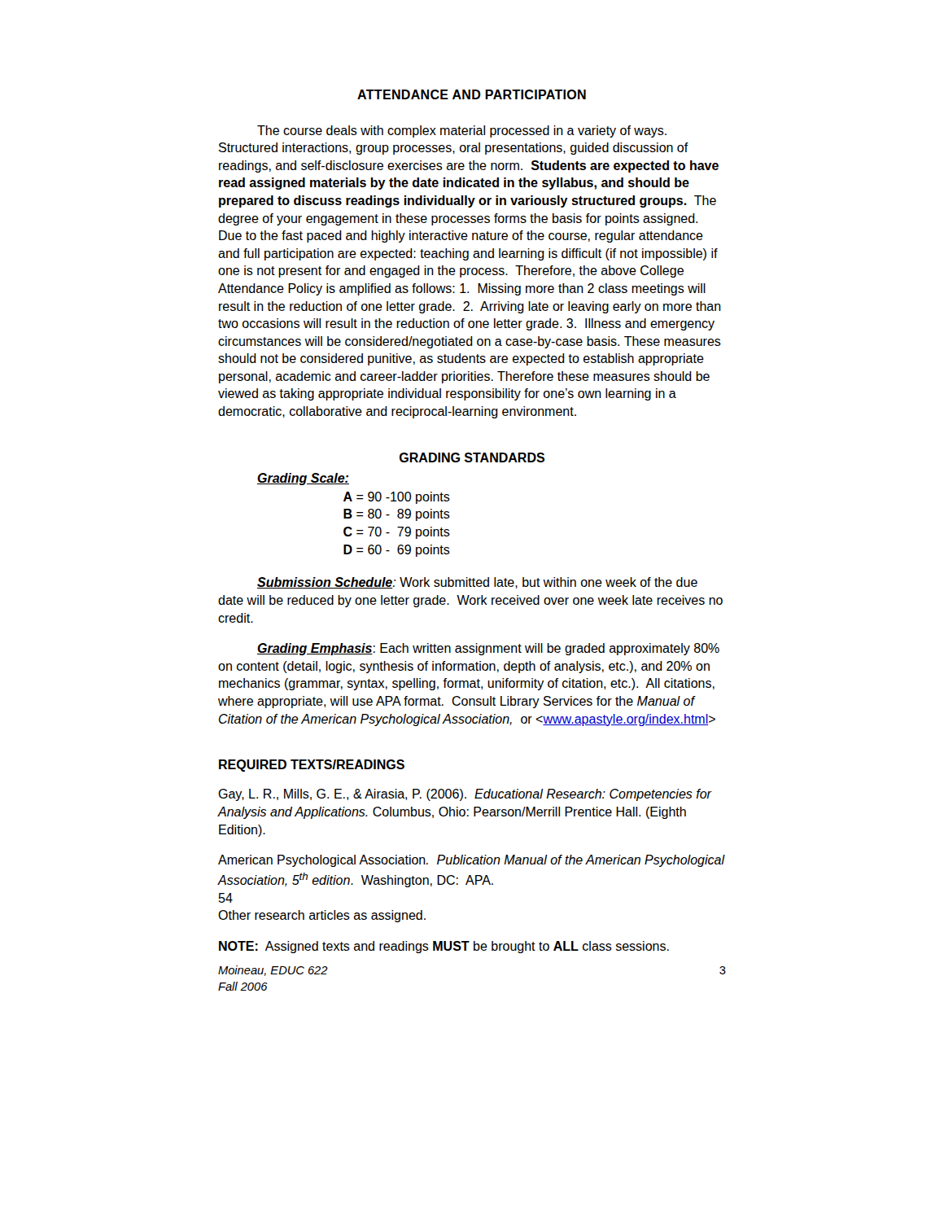ATTENDANCE AND PARTICIPATION
The course deals with complex material processed in a variety of ways. Structured interactions, group processes, oral presentations, guided discussion of readings, and self-disclosure exercises are the norm. Students are expected to have read assigned materials by the date indicated in the syllabus, and should be prepared to discuss readings individually or in variously structured groups. The degree of your engagement in these processes forms the basis for points assigned. Due to the fast paced and highly interactive nature of the course, regular attendance and full participation are expected: teaching and learning is difficult (if not impossible) if one is not present for and engaged in the process. Therefore, the above College Attendance Policy is amplified as follows: 1. Missing more than 2 class meetings will result in the reduction of one letter grade. 2. Arriving late or leaving early on more than two occasions will result in the reduction of one letter grade. 3. Illness and emergency circumstances will be considered/negotiated on a case-by-case basis. These measures should not be considered punitive, as students are expected to establish appropriate personal, academic and career-ladder priorities. Therefore these measures should be viewed as taking appropriate individual responsibility for one’s own learning in a democratic, collaborative and reciprocal-learning environment.
GRADING STANDARDS
Grading Scale:
A = 90 -100 points
B = 80 - 89 points
C = 70 - 79 points
D = 60 - 69 points
Submission Schedule: Work submitted late, but within one week of the due date will be reduced by one letter grade. Work received over one week late receives no credit.
Grading Emphasis: Each written assignment will be graded approximately 80% on content (detail, logic, synthesis of information, depth of analysis, etc.), and 20% on mechanics (grammar, syntax, spelling, format, uniformity of citation, etc.). All citations, where appropriate, will use APA format. Consult Library Services for the Manual of Citation of the American Psychological Association, or <www.apastyle.org/index.html>
REQUIRED TEXTS/READINGS
Gay, L. R., Mills, G. E., & Airasia, P. (2006). Educational Research: Competencies for Analysis and Applications. Columbus, Ohio: Pearson/Merrill Prentice Hall. (Eighth Edition).
American Psychological Association. Publication Manual of the American Psychological Association, 5th edition. Washington, DC: APA.
54
Other research articles as assigned.
NOTE: Assigned texts and readings MUST be brought to ALL class sessions.
3 Moineau, EDUC 622
Fall 2006